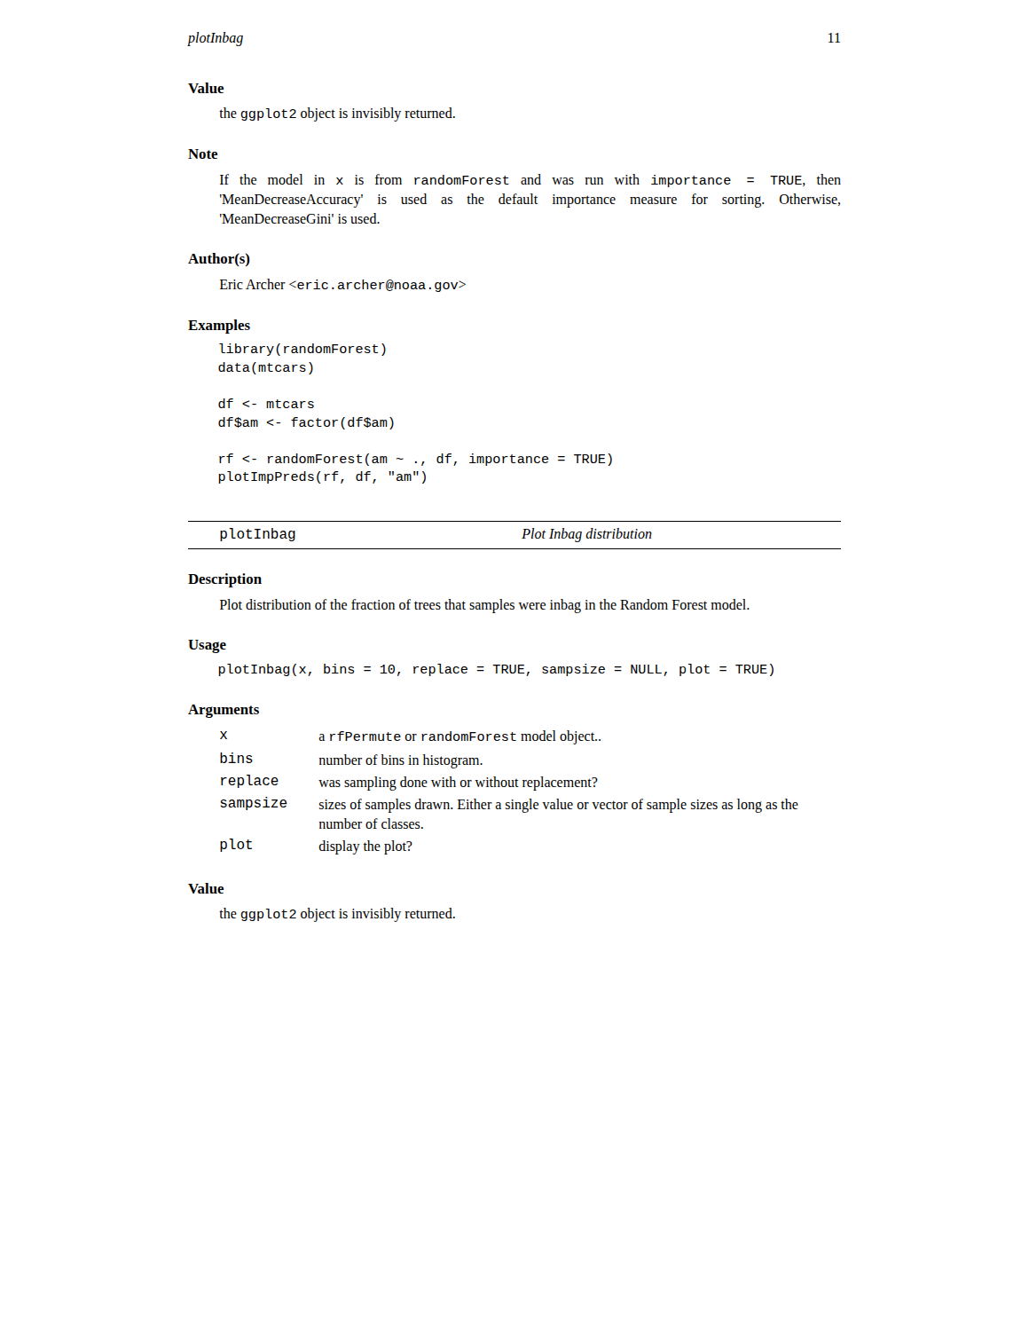plotInbag 11
Value
the ggplot2 object is invisibly returned.
Note
If the model in x is from randomForest and was run with importance = TRUE, then 'MeanDecreaseAccuracy' is used as the default importance measure for sorting. Otherwise, 'MeanDecreaseGini' is used.
Author(s)
Eric Archer <eric.archer@noaa.gov>
Examples
library(randomForest)
data(mtcars)

df <- mtcars
df$am <- factor(df$am)

rf <- randomForest(am ~ ., df, importance = TRUE)
plotImpPreds(rf, df, "am")
plotInbag Plot Inbag distribution
Description
Plot distribution of the fraction of trees that samples were inbag in the Random Forest model.
Usage
plotInbag(x, bins = 10, replace = TRUE, sampsize = NULL, plot = TRUE)
Arguments
| x | a rfPermute or randomForest model object.. |
| bins | number of bins in histogram. |
| replace | was sampling done with or without replacement? |
| sampsize | sizes of samples drawn. Either a single value or vector of sample sizes as long as the number of classes. |
| plot | display the plot? |
Value
the ggplot2 object is invisibly returned.